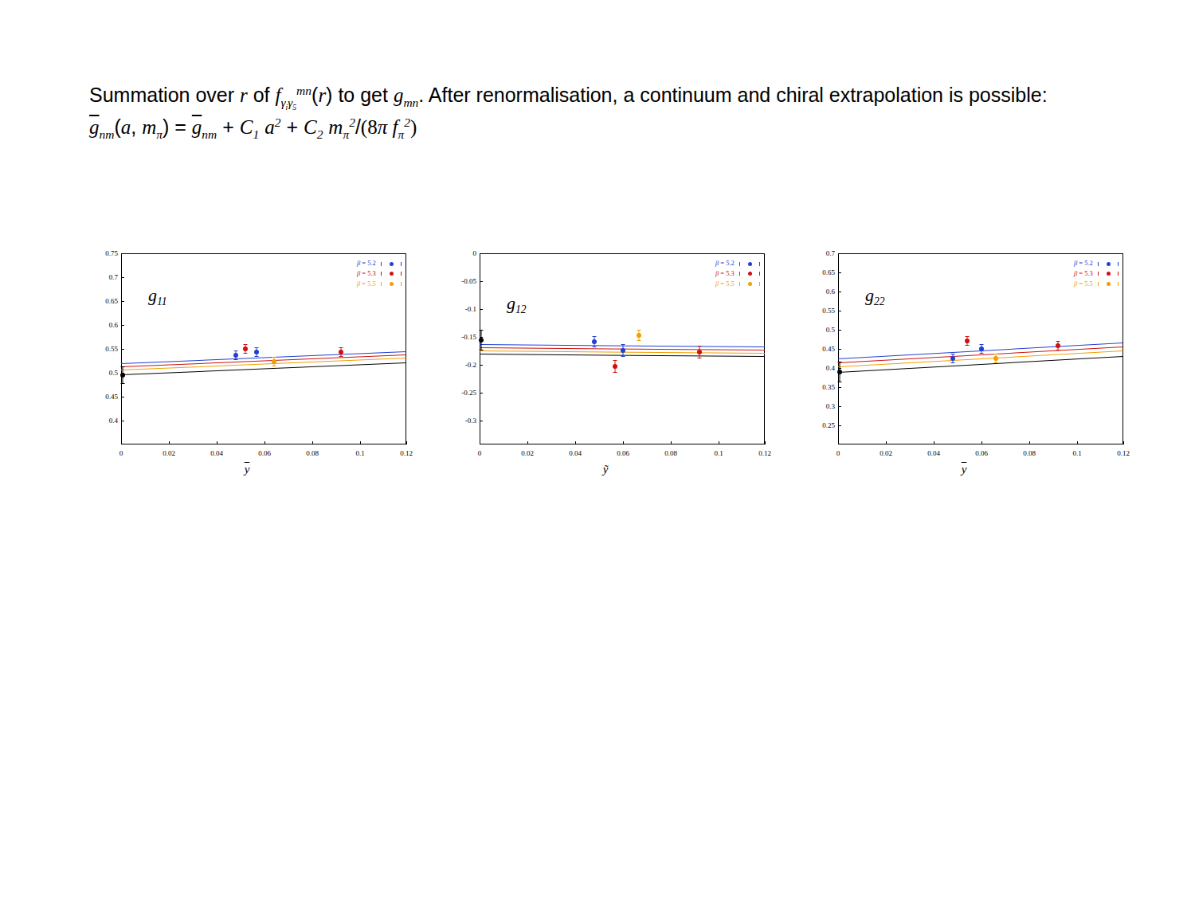Summation over r of fγiγ5mn(r) to get gmn. After renormalisation, a continuum and chiral extrapolation is possible: gnm(a, mπ) = gnm + C1 a2 + C2 mπ2/(8 π fπ2)
g11
β = 5.2
β = 5.3
β = 5.5
0.75
0.7
0.65
0.6
0.55
0.5
0.45
0.4
0
0.02
0.04
0.06
0.08
0.1
0.12
y
g12
β = 5.2
β = 5.3
β = 5.5
0
-0.05
-0.1
-0.15
-0.2
-0.25
-0.3
0
0.02
0.04
0.06
0.08
0.1
0.12
ỹ
g22
β = 5.2
β = 5.3
β = 5.5
0.7
0.65
0.6
0.55
0.5
0.45
0.4
0.35
0.3
0.25
0
0.02
0.04
0.06
0.08
0.1
0.12
y